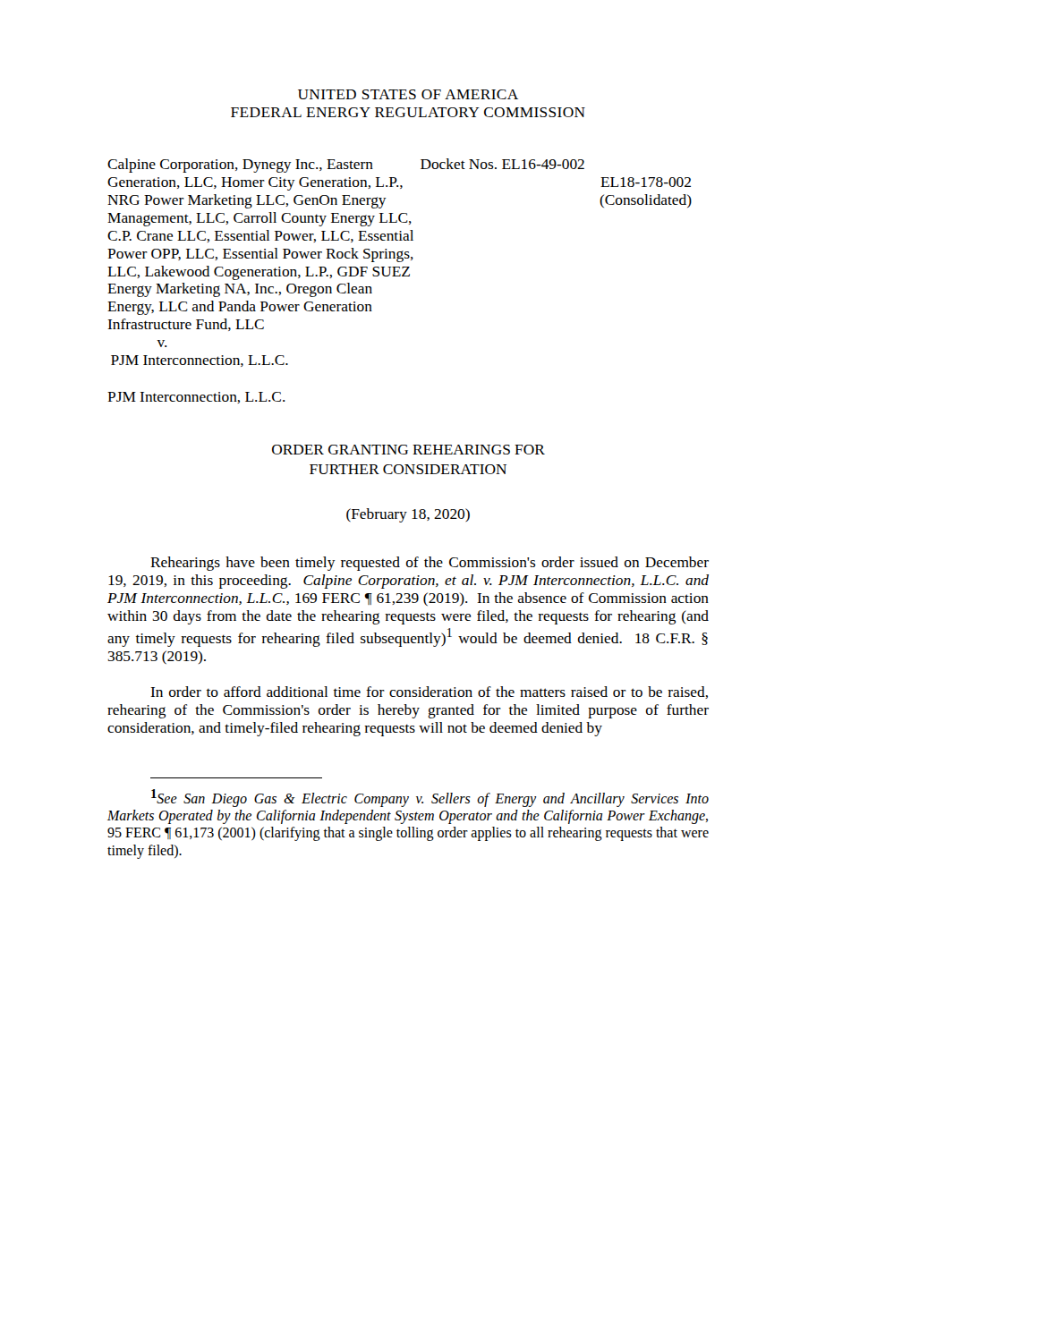UNITED STATES OF AMERICA
FEDERAL ENERGY REGULATORY COMMISSION
| Calpine Corporation, Dynegy Inc., Eastern Generation, LLC, Homer City Generation, L.P., NRG Power Marketing LLC, GenOn Energy Management, LLC, Carroll County Energy LLC, C.P. Crane LLC, Essential Power, LLC, Essential Power OPP, LLC, Essential Power Rock Springs, LLC, Lakewood Cogeneration, L.P., GDF SUEZ Energy Marketing NA, Inc., Oregon Clean Energy, LLC and Panda Power Generation Infrastructure Fund, LLC v. PJM Interconnection, L.L.C. PJM Interconnection, L.L.C. | Docket Nos. EL16-49-002 EL18-178-002 (Consolidated) |
ORDER GRANTING REHEARINGS FOR
FURTHER CONSIDERATION
(February 18, 2020)
Rehearings have been timely requested of the Commission's order issued on December 19, 2019, in this proceeding. Calpine Corporation, et al. v. PJM Interconnection, L.L.C. and PJM Interconnection, L.L.C., 169 FERC ¶ 61,239 (2019). In the absence of Commission action within 30 days from the date the rehearing requests were filed, the requests for rehearing (and any timely requests for rehearing filed subsequently)1 would be deemed denied. 18 C.F.R. § 385.713 (2019).
In order to afford additional time for consideration of the matters raised or to be raised, rehearing of the Commission's order is hereby granted for the limited purpose of further consideration, and timely-filed rehearing requests will not be deemed denied by
1See San Diego Gas & Electric Company v. Sellers of Energy and Ancillary Services Into Markets Operated by the California Independent System Operator and the California Power Exchange, 95 FERC ¶ 61,173 (2001) (clarifying that a single tolling order applies to all rehearing requests that were timely filed).